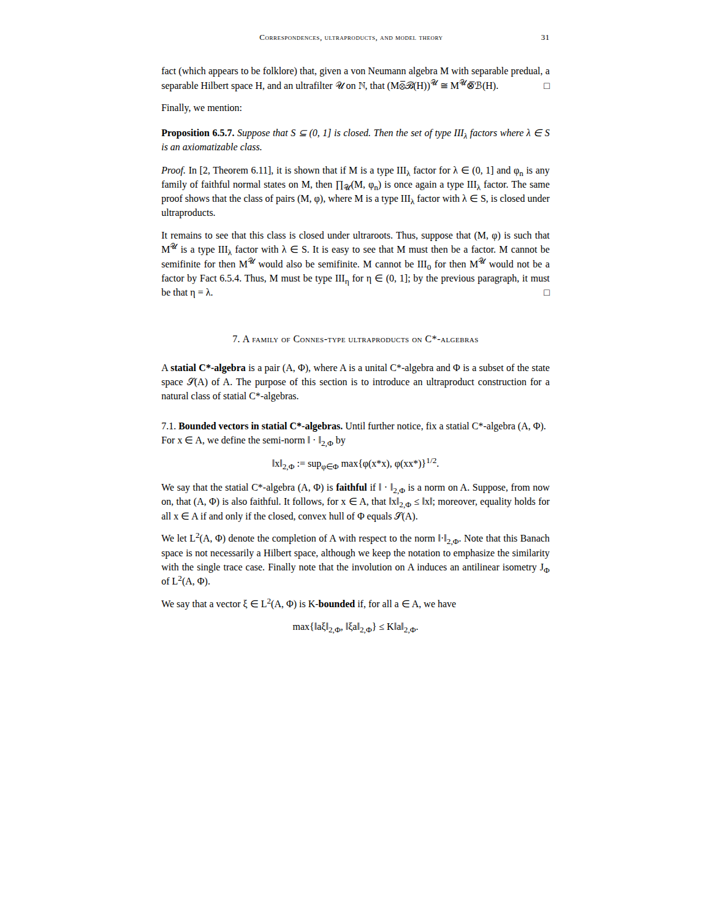Correspondences, ultraproducts, and model theory 31
fact (which appears to be folklore) that, given a von Neumann algebra M with separable predual, a separable Hilbert space H, and an ultrafilter 𝒰 on ℕ, that (M⊗̅ℬ(H))𝒰 ≅ M𝒰⊗̅ℬ(H).□
Finally, we mention:
Proposition 6.5.7. Suppose that S ⊆ (0, 1] is closed. Then the set of type IIIλ factors where λ ∈ S is an axiomatizable class.
Proof. In [2, Theorem 6.11], it is shown that if M is a type IIIλ factor for λ ∈ (0, 1] and φn is any family of faithful normal states on M, then ∏𝒰(M, φn) is once again a type IIIλ factor. The same proof shows that the class of pairs (M, φ), where M is a type IIIλ factor with λ ∈ S, is closed under ultraproducts.
It remains to see that this class is closed under ultraroots. Thus, suppose that (M, φ) is such that M𝒰 is a type IIIλ factor with λ ∈ S. It is easy to see that M must then be a factor. M cannot be semifinite for then M𝒰 would also be semifinite. M cannot be III0 for then M𝒰 would not be a factor by Fact 6.5.4. Thus, M must be type IIIη for η ∈ (0, 1]; by the previous paragraph, it must be that η = λ.□
7. A family of Connes-type ultraproducts on C*-algebras
A statial C*-algebra is a pair (A, Φ), where A is a unital C*-algebra and Φ is a subset of the state space 𝒮(A) of A. The purpose of this section is to introduce an ultraproduct construction for a natural class of statial C*-algebras.
7.1. Bounded vectors in statial C*-algebras. Until further notice, fix a statial C*-algebra (A, Φ). For x ∈ A, we define the semi-norm ‖ · ‖2,Φ by
‖x‖2,Φ := supφ∈Φ max{φ(x*x), φ(xx*)}1/2.
We say that the statial C*-algebra (A, Φ) is faithful if ‖ · ‖2,Φ is a norm on A. Suppose, from now on, that (A, Φ) is also faithful. It follows, for x ∈ A, that ‖x‖2,Φ ≤ ‖x‖; moreover, equality holds for all x ∈ A if and only if the closed, convex hull of Φ equals 𝒮(A).
We let L2(A, Φ) denote the completion of A with respect to the norm ‖·‖2,Φ. Note that this Banach space is not necessarily a Hilbert space, although we keep the notation to emphasize the similarity with the single trace case. Finally note that the involution on A induces an antilinear isometry JΦ of L2(A, Φ).
We say that a vector ξ ∈ L2(A, Φ) is K-bounded if, for all a ∈ A, we have
max{‖aξ‖2,Φ, ‖ξa‖2,Φ} ≤ K‖a‖2,Φ.